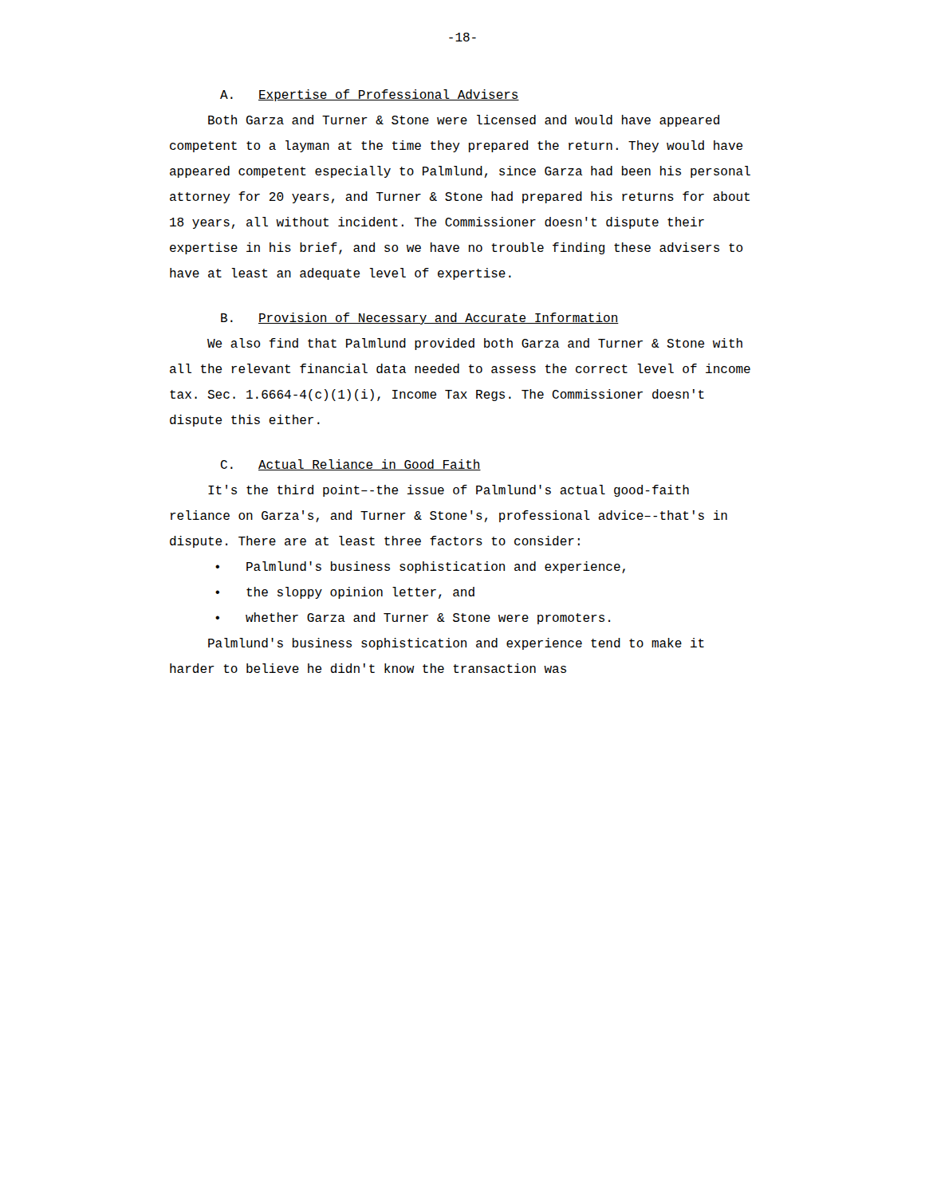-18-
A. Expertise of Professional Advisers
Both Garza and Turner & Stone were licensed and would have appeared competent to a layman at the time they prepared the return. They would have appeared competent especially to Palmlund, since Garza had been his personal attorney for 20 years, and Turner & Stone had prepared his returns for about 18 years, all without incident. The Commissioner doesn't dispute their expertise in his brief, and so we have no trouble finding these advisers to have at least an adequate level of expertise.
B. Provision of Necessary and Accurate Information
We also find that Palmlund provided both Garza and Turner & Stone with all the relevant financial data needed to assess the correct level of income tax. Sec. 1.6664-4(c)(1)(i), Income Tax Regs. The Commissioner doesn't dispute this either.
C. Actual Reliance in Good Faith
It's the third point–-the issue of Palmlund's actual good-faith reliance on Garza's, and Turner & Stone's, professional advice–-that's in dispute. There are at least three factors to consider:
Palmlund's business sophistication and experience,
the sloppy opinion letter, and
whether Garza and Turner & Stone were promoters.
Palmlund's business sophistication and experience tend to make it harder to believe he didn't know the transaction was